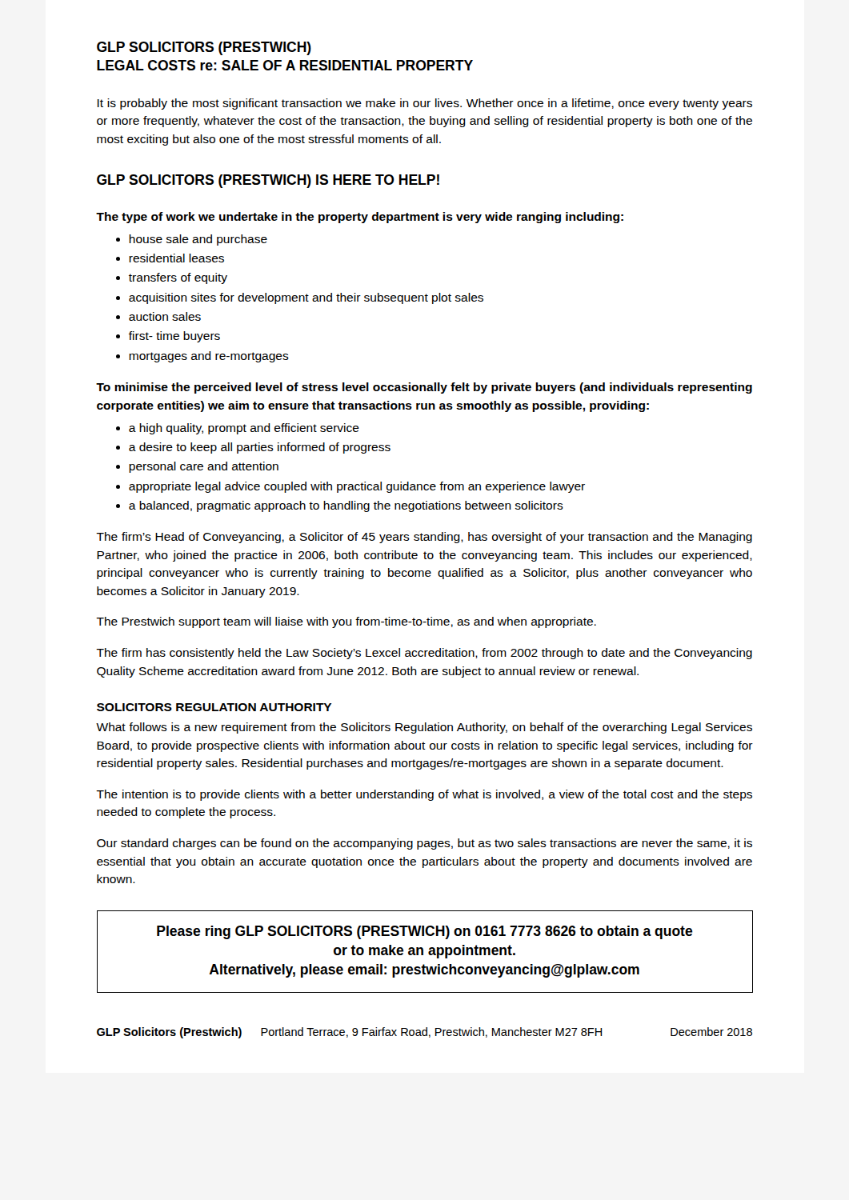GLP SOLICITORS (PRESTWICH)
LEGAL COSTS re: SALE OF A RESIDENTIAL PROPERTY
It is probably the most significant transaction we make in our lives. Whether once in a lifetime, once every twenty years or more frequently, whatever the cost of the transaction, the buying and selling of residential property is both one of the most exciting but also one of the most stressful moments of all.
GLP SOLICITORS (PRESTWICH) IS HERE TO HELP!
The type of work we undertake in the property department is very wide ranging including:
house sale and purchase
residential leases
transfers of equity
acquisition sites for development and their subsequent plot sales
auction sales
first- time buyers
mortgages and re-mortgages
To minimise the perceived level of stress level occasionally felt by private buyers (and individuals representing corporate entities) we aim to ensure that transactions run as smoothly as possible, providing:
a high quality, prompt and efficient service
a desire to keep all parties informed of progress
personal care and attention
appropriate legal advice coupled with practical guidance from an experience lawyer
a balanced, pragmatic approach to handling the negotiations between solicitors
The firm’s Head of Conveyancing, a Solicitor of 45 years standing, has oversight of your transaction and the Managing Partner, who joined the practice in 2006, both contribute to the conveyancing team. This includes our experienced, principal conveyancer who is currently training to become qualified as a Solicitor, plus another conveyancer who becomes a Solicitor in January 2019.
The Prestwich support team will liaise with you from-time-to-time, as and when appropriate.
The firm has consistently held the Law Society’s Lexcel accreditation, from 2002 through to date and the Conveyancing Quality Scheme accreditation award from June 2012. Both are subject to annual review or renewal.
SOLICITORS REGULATION AUTHORITY
What follows is a new requirement from the Solicitors Regulation Authority, on behalf of the overarching Legal Services Board, to provide prospective clients with information about our costs in relation to specific legal services, including for residential property sales. Residential purchases and mortgages/re-mortgages are shown in a separate document.
The intention is to provide clients with a better understanding of what is involved, a view of the total cost and the steps needed to complete the process.
Our standard charges can be found on the accompanying pages, but as two sales transactions are never the same, it is essential that you obtain an accurate quotation once the particulars about the property and documents involved are known.
Please ring GLP SOLICITORS (PRESTWICH) on 0161 7773 8626 to obtain a quote or to make an appointment. Alternatively, please email: prestwichconveyancing@glplaw.com
GLP Solicitors (Prestwich) Portland Terrace, 9 Fairfax Road, Prestwich, Manchester M27 8FH December 2018